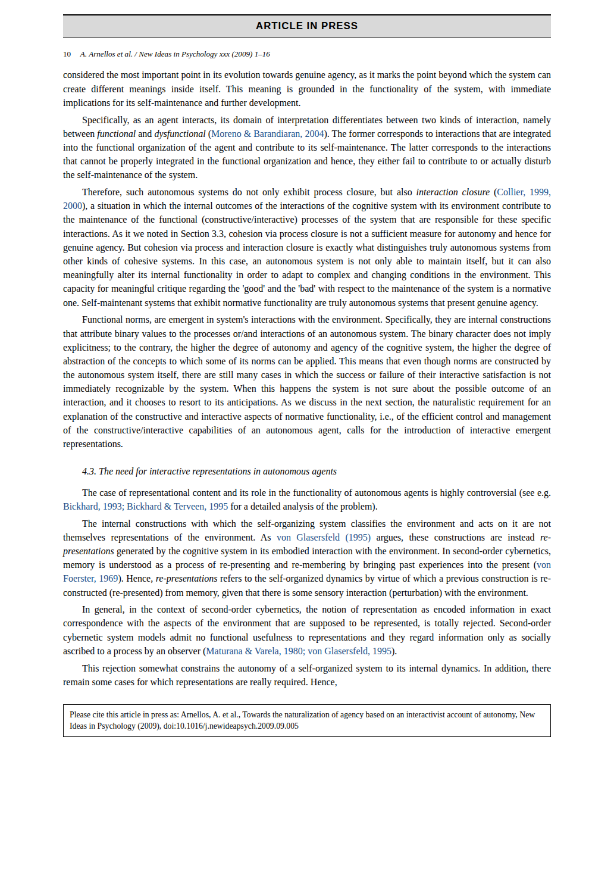ARTICLE IN PRESS
10 A. Arnellos et al. / New Ideas in Psychology xxx (2009) 1–16
considered the most important point in its evolution towards genuine agency, as it marks the point beyond which the system can create different meanings inside itself. This meaning is grounded in the functionality of the system, with immediate implications for its self-maintenance and further development.
Specifically, as an agent interacts, its domain of interpretation differentiates between two kinds of interaction, namely between functional and dysfunctional (Moreno & Barandiaran, 2004). The former corresponds to interactions that are integrated into the functional organization of the agent and contribute to its self-maintenance. The latter corresponds to the interactions that cannot be properly integrated in the functional organization and hence, they either fail to contribute to or actually disturb the self-maintenance of the system.
Therefore, such autonomous systems do not only exhibit process closure, but also interaction closure (Collier, 1999, 2000), a situation in which the internal outcomes of the interactions of the cognitive system with its environment contribute to the maintenance of the functional (constructive/interactive) processes of the system that are responsible for these specific interactions. As it we noted in Section 3.3, cohesion via process closure is not a sufficient measure for autonomy and hence for genuine agency. But cohesion via process and interaction closure is exactly what distinguishes truly autonomous systems from other kinds of cohesive systems. In this case, an autonomous system is not only able to maintain itself, but it can also meaningfully alter its internal functionality in order to adapt to complex and changing conditions in the environment. This capacity for meaningful critique regarding the 'good' and the 'bad' with respect to the maintenance of the system is a normative one. Self-maintenant systems that exhibit normative functionality are truly autonomous systems that present genuine agency.
Functional norms, are emergent in system's interactions with the environment. Specifically, they are internal constructions that attribute binary values to the processes or/and interactions of an autonomous system. The binary character does not imply explicitness; to the contrary, the higher the degree of autonomy and agency of the cognitive system, the higher the degree of abstraction of the concepts to which some of its norms can be applied. This means that even though norms are constructed by the autonomous system itself, there are still many cases in which the success or failure of their interactive satisfaction is not immediately recognizable by the system. When this happens the system is not sure about the possible outcome of an interaction, and it chooses to resort to its anticipations. As we discuss in the next section, the naturalistic requirement for an explanation of the constructive and interactive aspects of normative functionality, i.e., of the efficient control and management of the constructive/interactive capabilities of an autonomous agent, calls for the introduction of interactive emergent representations.
4.3. The need for interactive representations in autonomous agents
The case of representational content and its role in the functionality of autonomous agents is highly controversial (see e.g. Bickhard, 1993; Bickhard & Terveen, 1995 for a detailed analysis of the problem).
The internal constructions with which the self-organizing system classifies the environment and acts on it are not themselves representations of the environment. As von Glasersfeld (1995) argues, these constructions are instead re-presentations generated by the cognitive system in its embodied interaction with the environment. In second-order cybernetics, memory is understood as a process of re-presenting and re-membering by bringing past experiences into the present (von Foerster, 1969). Hence, re-presentations refers to the self-organized dynamics by virtue of which a previous construction is re-constructed (re-presented) from memory, given that there is some sensory interaction (perturbation) with the environment.
In general, in the context of second-order cybernetics, the notion of representation as encoded information in exact correspondence with the aspects of the environment that are supposed to be represented, is totally rejected. Second-order cybernetic system models admit no functional usefulness to representations and they regard information only as socially ascribed to a process by an observer (Maturana & Varela, 1980; von Glasersfeld, 1995).
This rejection somewhat constrains the autonomy of a self-organized system to its internal dynamics. In addition, there remain some cases for which representations are really required. Hence,
Please cite this article in press as: Arnellos, A. et al., Towards the naturalization of agency based on an interactivist account of autonomy, New Ideas in Psychology (2009), doi:10.1016/j.newideapsych.2009.09.005